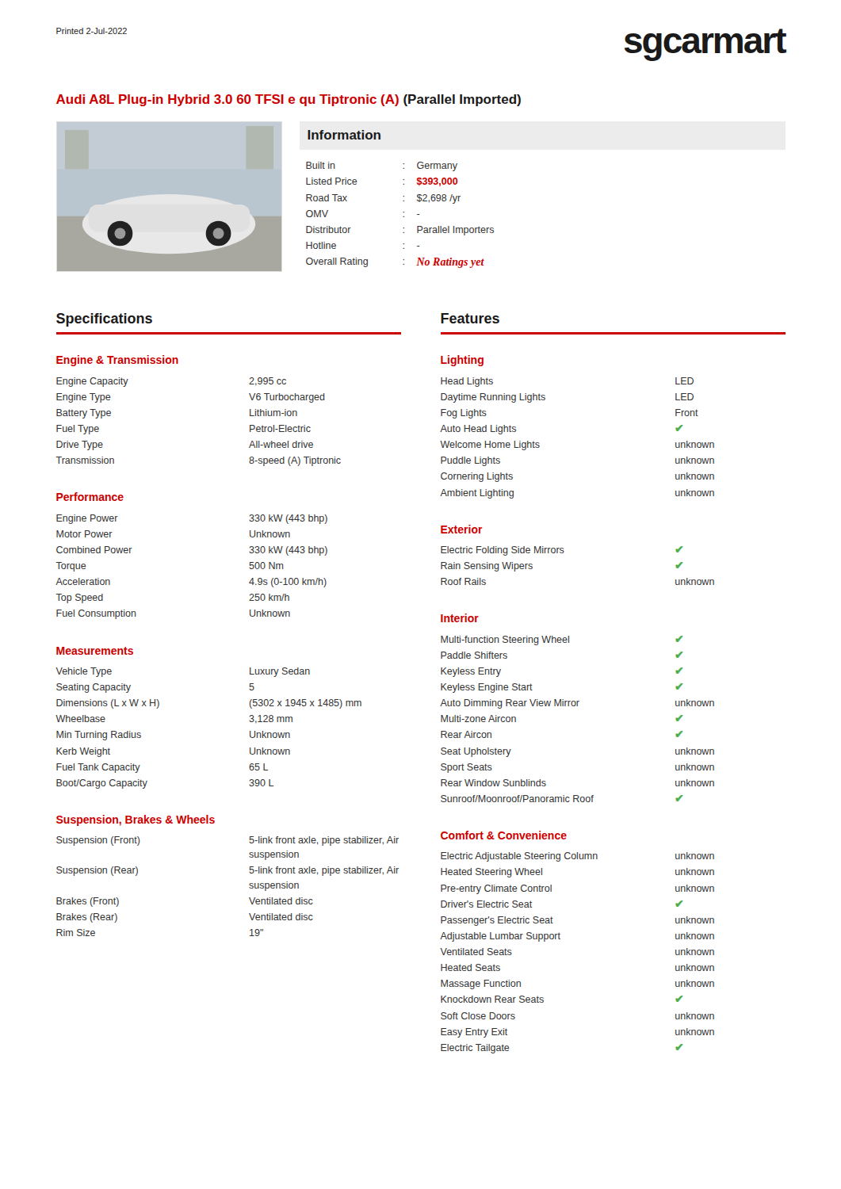Printed 2-Jul-2022
sg carmart
Audi A8L Plug-in Hybrid 3.0 60 TFSI e qu Tiptronic (A) (Parallel Imported)
Information
| Built in | : | Germany |
| Listed Price | : | $393,000 |
| Road Tax | : | $2,698 /yr |
| OMV | : | - |
| Distributor | : | Parallel Importers |
| Hotline | : | - |
| Overall Rating | : | No Ratings yet |
Specifications
Engine & Transmission
| Engine Capacity | 2,995 cc |
| Engine Type | V6 Turbocharged |
| Battery Type | Lithium-ion |
| Fuel Type | Petrol-Electric |
| Drive Type | All-wheel drive |
| Transmission | 8-speed (A) Tiptronic |
Performance
| Engine Power | 330 kW (443 bhp) |
| Motor Power | Unknown |
| Combined Power | 330 kW (443 bhp) |
| Torque | 500 Nm |
| Acceleration | 4.9s (0-100 km/h) |
| Top Speed | 250 km/h |
| Fuel Consumption | Unknown |
Measurements
| Vehicle Type | Luxury Sedan |
| Seating Capacity | 5 |
| Dimensions (L x W x H) | (5302 x 1945 x 1485) mm |
| Wheelbase | 3,128 mm |
| Min Turning Radius | Unknown |
| Kerb Weight | Unknown |
| Fuel Tank Capacity | 65 L |
| Boot/Cargo Capacity | 390 L |
Suspension, Brakes & Wheels
| Suspension (Front) | 5-link front axle, pipe stabilizer, Air suspension |
| Suspension (Rear) | 5-link front axle, pipe stabilizer, Air suspension |
| Brakes (Front) | Ventilated disc |
| Brakes (Rear) | Ventilated disc |
| Rim Size | 19" |
Features
Lighting
| Head Lights | LED |
| Daytime Running Lights | LED |
| Fog Lights | Front |
| Auto Head Lights | ✔ |
| Welcome Home Lights | unknown |
| Puddle Lights | unknown |
| Cornering Lights | unknown |
| Ambient Lighting | unknown |
Exterior
| Electric Folding Side Mirrors | ✔ |
| Rain Sensing Wipers | ✔ |
| Roof Rails | unknown |
Interior
| Multi-function Steering Wheel | ✔ |
| Paddle Shifters | ✔ |
| Keyless Entry | ✔ |
| Keyless Engine Start | ✔ |
| Auto Dimming Rear View Mirror | unknown |
| Multi-zone Aircon | ✔ |
| Rear Aircon | ✔ |
| Seat Upholstery | unknown |
| Sport Seats | unknown |
| Rear Window Sunblinds | unknown |
| Sunroof/Moonroof/Panoramic Roof | ✔ |
Comfort & Convenience
| Electric Adjustable Steering Column | unknown |
| Heated Steering Wheel | unknown |
| Pre-entry Climate Control | unknown |
| Driver's Electric Seat | ✔ |
| Passenger's Electric Seat | unknown |
| Adjustable Lumbar Support | unknown |
| Ventilated Seats | unknown |
| Heated Seats | unknown |
| Massage Function | unknown |
| Knockdown Rear Seats | ✔ |
| Soft Close Doors | unknown |
| Easy Entry Exit | unknown |
| Electric Tailgate | ✔ |